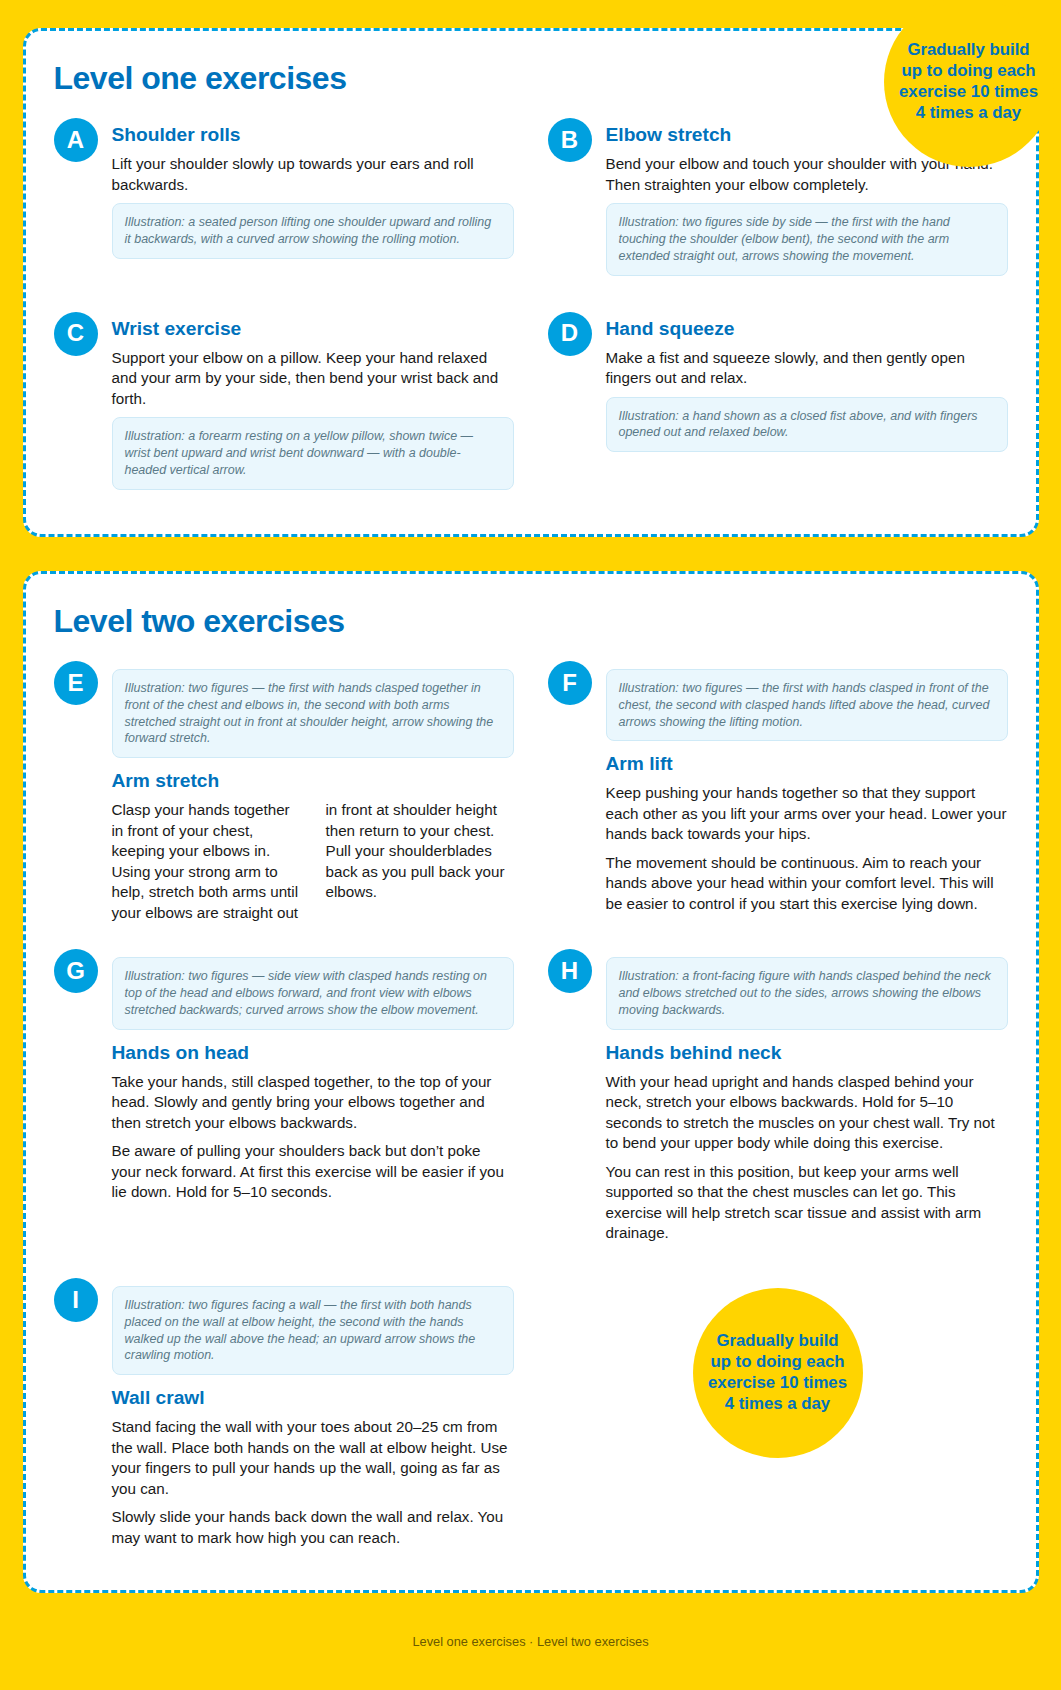Gradually build up to doing each exercise 10 times 4 times a day
Level one exercises
A
Shoulder rolls
Lift your shoulder slowly up towards your ears and roll backwards.
Illustration: a seated person lifting one shoulder upward and rolling it backwards, with a curved arrow showing the rolling motion.
B
Elbow stretch
Bend your elbow and touch your shoulder with your hand. Then straighten your elbow completely.
Illustration: two figures side by side — the first with the hand touching the shoulder (elbow bent), the second with the arm extended straight out, arrows showing the movement.
C
Wrist exercise
Support your elbow on a pillow. Keep your hand relaxed and your arm by your side, then bend your wrist back and forth.
Illustration: a forearm resting on a yellow pillow, shown twice — wrist bent upward and wrist bent downward — with a double-headed vertical arrow.
D
Hand squeeze
Make a fist and squeeze slowly, and then gently open fingers out and relax.
Illustration: a hand shown as a closed fist above, and with fingers opened out and relaxed below.
Level two exercises
E
Illustration: two figures — the first with hands clasped together in front of the chest and elbows in, the second with both arms stretched straight out in front at shoulder height, arrow showing the forward stretch.
Arm stretch
Clasp your hands together in front of your chest, keeping your elbows in. Using your strong arm to help, stretch both arms until your elbows are straight out in front at shoulder height then return to your chest. Pull your shoulderblades back as you pull back your elbows.
F
Illustration: two figures — the first with hands clasped in front of the chest, the second with clasped hands lifted above the head, curved arrows showing the lifting motion.
Arm lift
Keep pushing your hands together so that they support each other as you lift your arms over your head. Lower your hands back towards your hips.
The movement should be continuous. Aim to reach your hands above your head within your comfort level. This will be easier to control if you start this exercise lying down.
G
Illustration: two figures — side view with clasped hands resting on top of the head and elbows forward, and front view with elbows stretched backwards; curved arrows show the elbow movement.
Hands on head
Take your hands, still clasped together, to the top of your head. Slowly and gently bring your elbows together and then stretch your elbows backwards.
Be aware of pulling your shoulders back but don’t poke your neck forward. At first this exercise will be easier if you lie down. Hold for 5–10 seconds.
H
Illustration: a front-facing figure with hands clasped behind the neck and elbows stretched out to the sides, arrows showing the elbows moving backwards.
Hands behind neck
With your head upright and hands clasped behind your neck, stretch your elbows backwards. Hold for 5–10 seconds to stretch the muscles on your chest wall. Try not to bend your upper body while doing this exercise.
You can rest in this position, but keep your arms well supported so that the chest muscles can let go. This exercise will help stretch scar tissue and assist with arm drainage.
I
Illustration: two figures facing a wall — the first with both hands placed on the wall at elbow height, the second with the hands walked up the wall above the head; an upward arrow shows the crawling motion.
Wall crawl
Stand facing the wall with your toes about 20–25 cm from the wall. Place both hands on the wall at elbow height. Use your fingers to pull your hands up the wall, going as far as you can.
Slowly slide your hands back down the wall and relax. You may want to mark how high you can reach.
Gradually build up to doing each exercise 10 times 4 times a day
Level one exercises · Level two exercises